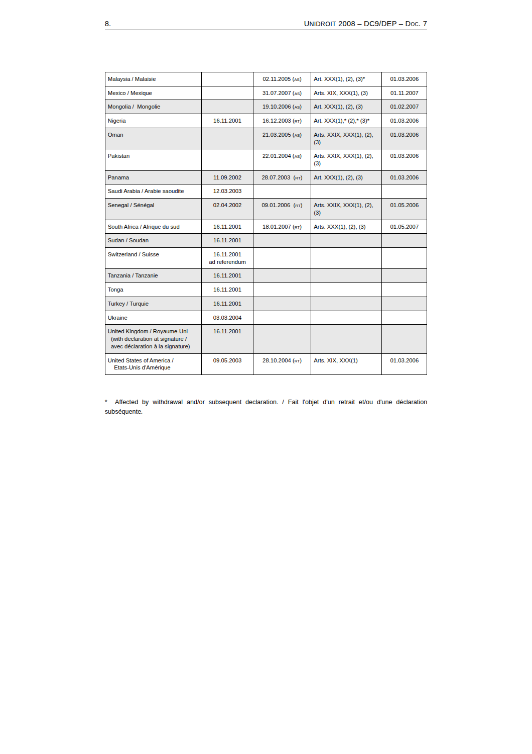8. UNIDROIT 2008 – DC9/DEP – Doc. 7
| Malaysia / Malaisie | | 02.11.2005 ( as ) | Art. XXX(1), (2), (3)* | 01.03.2006 |
| Mexico / Mexique | | 31.07.2007 ( as ) | Arts. XIX, XXX(1), (3) | 01.11.2007 |
| Mongolia / Mongolie | | 19.10.2006 ( as ) | Art. XXX(1), (2), (3) | 01.02.2007 |
| Nigeria | 16.11.2001 | 16.12.2003 ( rt ) | Art. XXX(1),* (2),* (3)* | 01.03.2006 |
| Oman | | 21.03.2005 ( as ) | Arts. XXIX, XXX(1), (2), (3) | 01.03.2006 |
| Pakistan | | 22.01.2004 ( as ) | Arts. XXIX, XXX(1), (2), (3) | 01.03.2006 |
| Panama | 11.09.2002 | 28.07.2003 ( rt ) | Art. XXX(1), (2), (3) | 01.03.2006 |
| Saudi Arabia / Arabie saoudite | 12.03.2003 | | | |
| Senegal / Sénégal | 02.04.2002 | 09.01.2006 ( rt ) | Arts. XXIX, XXX(1), (2), (3) | 01.05.2006 |
| South Africa / Afrique du sud | 16.11.2001 | 18.01.2007 ( rt ) | Arts. XXX(1), (2), (3) | 01.05.2007 |
| Sudan / Soudan | 16.11.2001 | | | |
| Switzerland / Suisse | 16.11.2001 ad referendum | | | |
| Tanzania / Tanzanie | 16.11.2001 | | | |
| Tonga | 16.11.2001 | | | |
| Turkey / Turquie | 16.11.2001 | | | |
| Ukraine | 03.03.2004 | | | |
| United Kingdom / Royaume-Uni (with declaration at signature / avec déclaration à la signature) | 16.11.2001 | | | |
| United States of America / Etats-Unis d'Amérique | 09.05.2003 | 28.10.2004 ( rt ) | Arts. XIX, XXX(1) | 01.03.2006 |
*Affected by withdrawal and/or subsequent declaration. / Fait l'objet d'un retrait et/ou d'une déclaration subséquente.